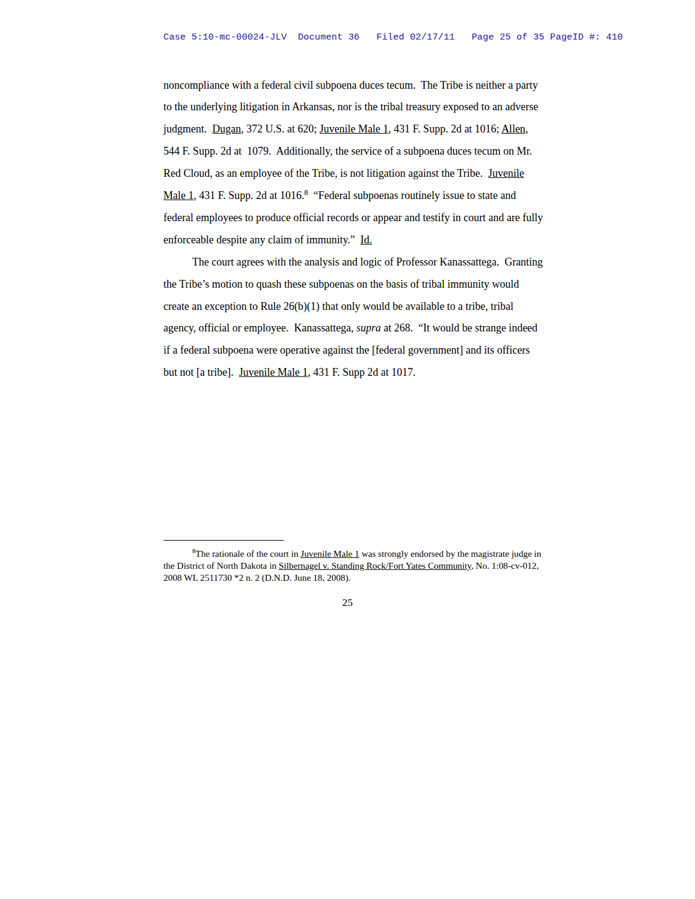Case 5:10-mc-00024-JLV Document 36 Filed 02/17/11 Page 25 of 35 PageID #: 410
noncompliance with a federal civil subpoena duces tecum. The Tribe is neither a party to the underlying litigation in Arkansas, nor is the tribal treasury exposed to an adverse judgment. Dugan, 372 U.S. at 620; Juvenile Male 1, 431 F. Supp. 2d at 1016; Allen, 544 F. Supp. 2d at 1079. Additionally, the service of a subpoena duces tecum on Mr. Red Cloud, as an employee of the Tribe, is not litigation against the Tribe. Juvenile Male 1, 431 F. Supp. 2d at 1016.8 “Federal subpoenas routinely issue to state and federal employees to produce official records or appear and testify in court and are fully enforceable despite any claim of immunity.” Id.
The court agrees with the analysis and logic of Professor Kanassattega. Granting the Tribe’s motion to quash these subpoenas on the basis of tribal immunity would create an exception to Rule 26(b)(1) that only would be available to a tribe, tribal agency, official or employee. Kanassattega, supra at 268. “It would be strange indeed if a federal subpoena were operative against the [federal government] and its officers but not [a tribe]. Juvenile Male 1, 431 F. Supp 2d at 1017.
8The rationale of the court in Juvenile Male 1 was strongly endorsed by the magistrate judge in the District of North Dakota in Silbernagel v. Standing Rock/Fort Yates Community, No. 1:08-cv-012, 2008 WL 2511730 *2 n. 2 (D.N.D. June 18, 2008).
25